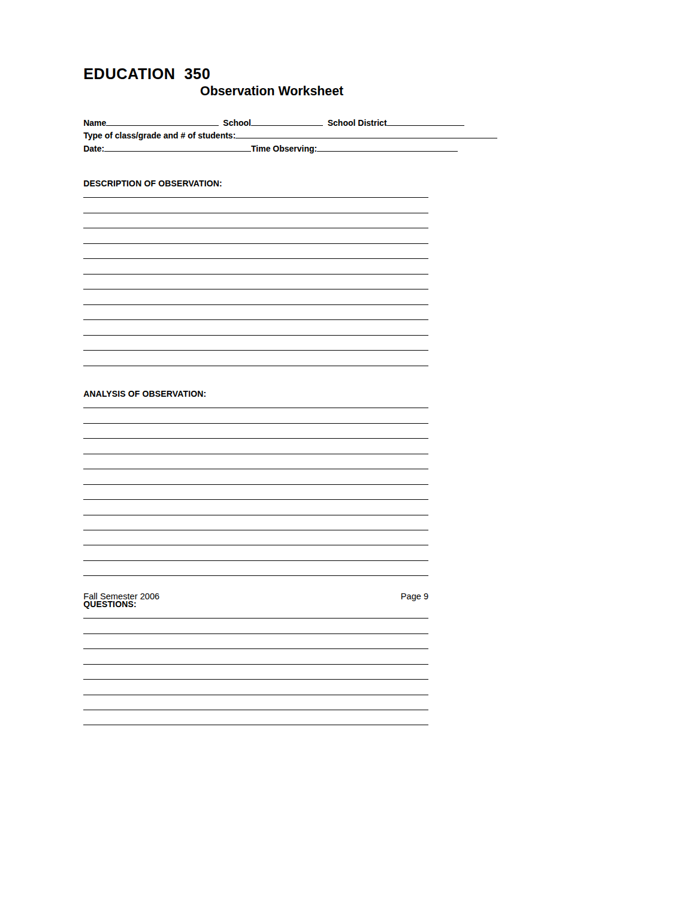EDUCATION 350
Observation Worksheet
Name School School District
Type of class/grade and # of students:
Date: Time Observing:
DESCRIPTION OF OBSERVATION:
ANALYSIS OF OBSERVATION:
QUESTIONS:
Fall Semester 2006 Page 9